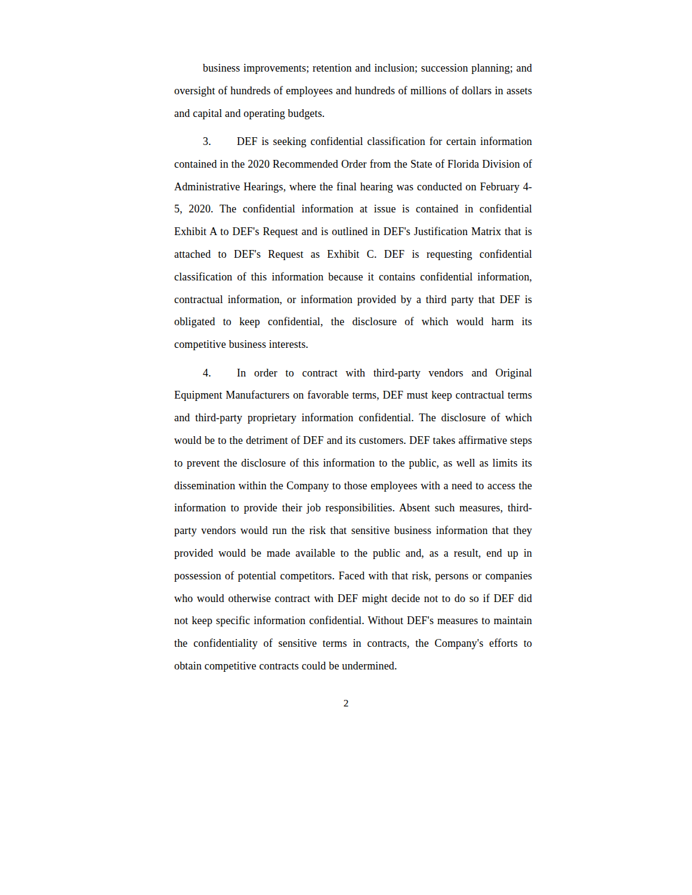business improvements; retention and inclusion; succession planning; and oversight of hundreds of employees and hundreds of millions of dollars in assets and capital and operating budgets.
3. DEF is seeking confidential classification for certain information contained in the 2020 Recommended Order from the State of Florida Division of Administrative Hearings, where the final hearing was conducted on February 4-5, 2020. The confidential information at issue is contained in confidential Exhibit A to DEF's Request and is outlined in DEF's Justification Matrix that is attached to DEF's Request as Exhibit C. DEF is requesting confidential classification of this information because it contains confidential information, contractual information, or information provided by a third party that DEF is obligated to keep confidential, the disclosure of which would harm its competitive business interests.
4. In order to contract with third-party vendors and Original Equipment Manufacturers on favorable terms, DEF must keep contractual terms and third-party proprietary information confidential. The disclosure of which would be to the detriment of DEF and its customers. DEF takes affirmative steps to prevent the disclosure of this information to the public, as well as limits its dissemination within the Company to those employees with a need to access the information to provide their job responsibilities. Absent such measures, third-party vendors would run the risk that sensitive business information that they provided would be made available to the public and, as a result, end up in possession of potential competitors. Faced with that risk, persons or companies who would otherwise contract with DEF might decide not to do so if DEF did not keep specific information confidential. Without DEF's measures to maintain the confidentiality of sensitive terms in contracts, the Company's efforts to obtain competitive contracts could be undermined.
2